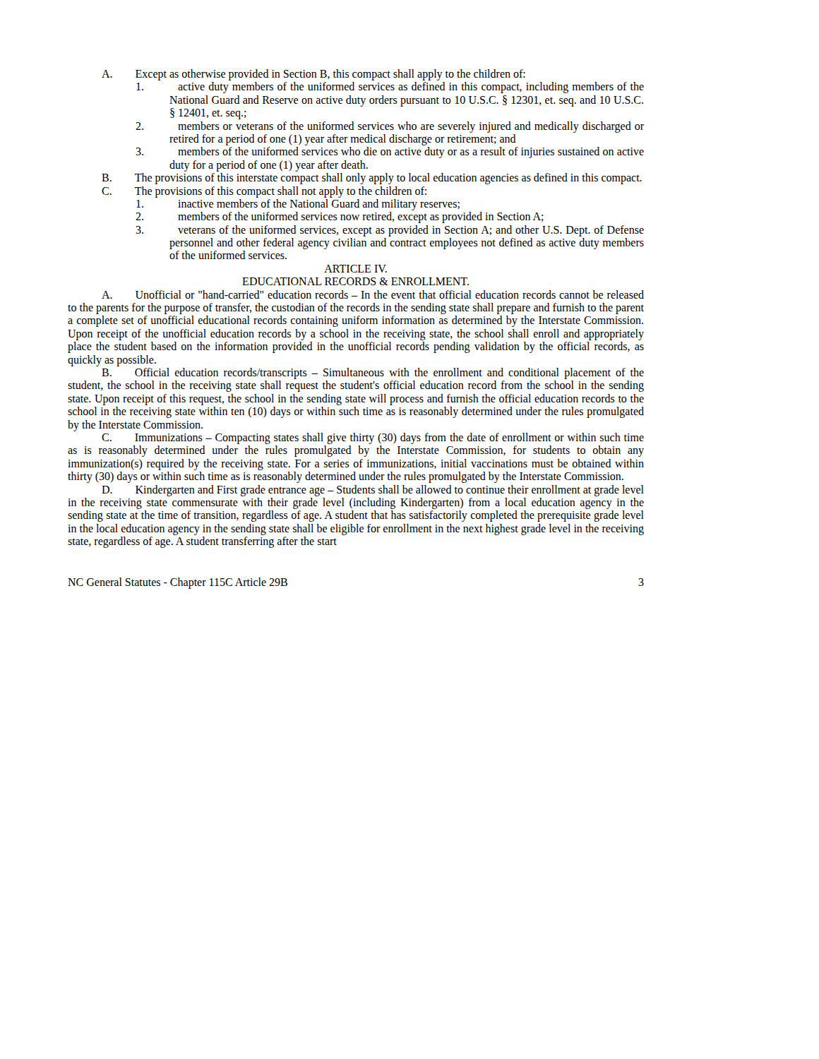A.  Except as otherwise provided in Section B, this compact shall apply to the children of:
1.   active duty members of the uniformed services as defined in this compact, including members of the National Guard and Reserve on active duty orders pursuant to 10 U.S.C. § 12301, et. seq. and 10 U.S.C. § 12401, et. seq.;
2.   members or veterans of the uniformed services who are severely injured and medically discharged or retired for a period of one (1) year after medical discharge or retirement; and
3.   members of the uniformed services who die on active duty or as a result of injuries sustained on active duty for a period of one (1) year after death.
B.  The provisions of this interstate compact shall only apply to local education agencies as defined in this compact.
C.  The provisions of this compact shall not apply to the children of:
1.   inactive members of the National Guard and military reserves;
2.   members of the uniformed services now retired, except as provided in Section A;
3.   veterans of the uniformed services, except as provided in Section A; and other U.S. Dept. of Defense personnel and other federal agency civilian and contract employees not defined as active duty members of the uniformed services.
ARTICLE IV.
EDUCATIONAL RECORDS & ENROLLMENT.
A.  Unofficial or "hand-carried" education records – In the event that official education records cannot be released to the parents for the purpose of transfer, the custodian of the records in the sending state shall prepare and furnish to the parent a complete set of unofficial educational records containing uniform information as determined by the Interstate Commission. Upon receipt of the unofficial education records by a school in the receiving state, the school shall enroll and appropriately place the student based on the information provided in the unofficial records pending validation by the official records, as quickly as possible.
B.  Official education records/transcripts – Simultaneous with the enrollment and conditional placement of the student, the school in the receiving state shall request the student's official education record from the school in the sending state. Upon receipt of this request, the school in the sending state will process and furnish the official education records to the school in the receiving state within ten (10) days or within such time as is reasonably determined under the rules promulgated by the Interstate Commission.
C.  Immunizations – Compacting states shall give thirty (30) days from the date of enrollment or within such time as is reasonably determined under the rules promulgated by the Interstate Commission, for students to obtain any immunization(s) required by the receiving state. For a series of immunizations, initial vaccinations must be obtained within thirty (30) days or within such time as is reasonably determined under the rules promulgated by the Interstate Commission.
D.  Kindergarten and First grade entrance age – Students shall be allowed to continue their enrollment at grade level in the receiving state commensurate with their grade level (including Kindergarten) from a local education agency in the sending state at the time of transition, regardless of age. A student that has satisfactorily completed the prerequisite grade level in the local education agency in the sending state shall be eligible for enrollment in the next highest grade level in the receiving state, regardless of age. A student transferring after the start
NC General Statutes - Chapter 115C Article 29B 3